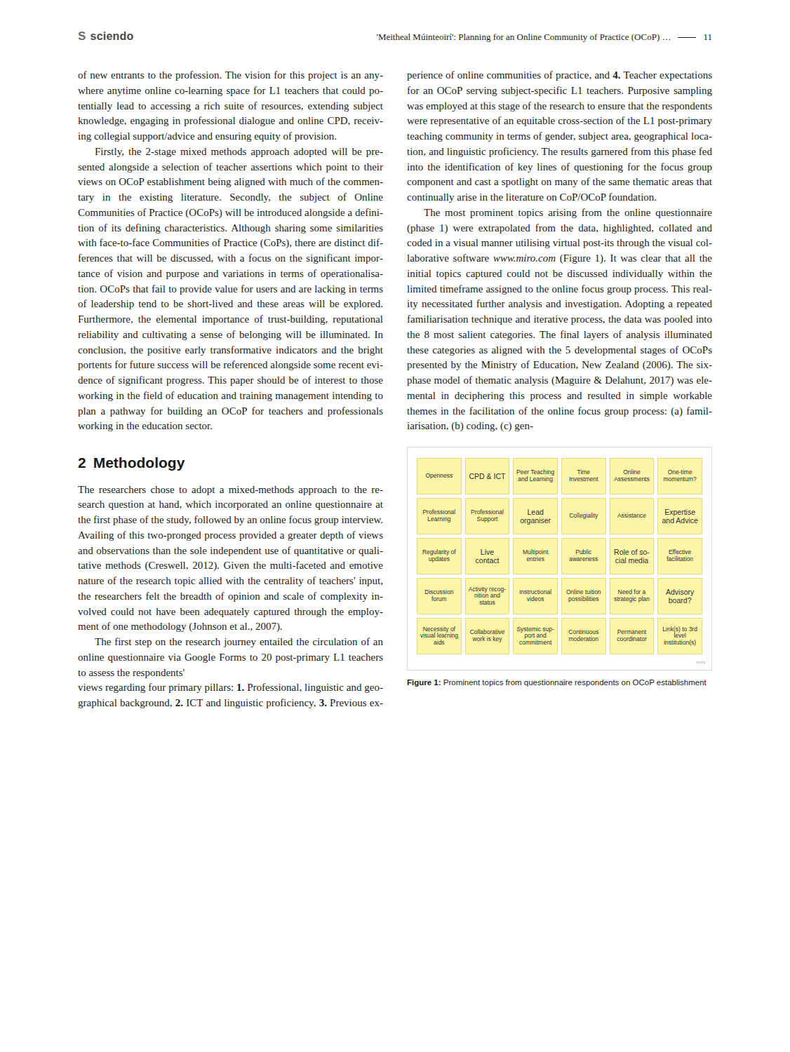Ssciendo
'Meitheal Múinteoirí': Planning for an Online Community of Practice (OCoP) … 11
of new entrants to the profession. The vision for this project is an anywhere anytime online co-learning space for L1 teachers that could potentially lead to accessing a rich suite of resources, extending subject knowledge, engaging in professional dialogue and online CPD, receiving collegial support/advice and ensuring equity of provision.
Firstly, the 2-stage mixed methods approach adopted will be presented alongside a selection of teacher assertions which point to their views on OCoP establishment being aligned with much of the commentary in the existing literature. Secondly, the subject of Online Communities of Practice (OCoPs) will be introduced alongside a definition of its defining characteristics. Although sharing some similarities with face-to-face Communities of Practice (CoPs), there are distinct differences that will be discussed, with a focus on the significant importance of vision and purpose and variations in terms of operationalisation. OCoPs that fail to provide value for users and are lacking in terms of leadership tend to be short-lived and these areas will be explored. Furthermore, the elemental importance of trust-building, reputational reliability and cultivating a sense of belonging will be illuminated. In conclusion, the positive early transformative indicators and the bright portents for future success will be referenced alongside some recent evidence of significant progress. This paper should be of interest to those working in the field of education and training management intending to plan a pathway for building an OCoP for teachers and professionals working in the education sector.
2 Methodology
The researchers chose to adopt a mixed-methods approach to the research question at hand, which incorporated an online questionnaire at the first phase of the study, followed by an online focus group interview. Availing of this two-pronged process provided a greater depth of views and observations than the sole independent use of quantitative or qualitative methods (Creswell, 2012). Given the multi-faceted and emotive nature of the research topic allied with the centrality of teachers' input, the researchers felt the breadth of opinion and scale of complexity involved could not have been adequately captured through the employment of one methodology (Johnson et al., 2007).
The first step on the research journey entailed the circulation of an online questionnaire via Google Forms to 20 post-primary L1 teachers to assess the respondents'
views regarding four primary pillars: 1. Professional, linguistic and geographical background, 2. ICT and linguistic proficiency, 3. Previous experience of online communities of practice, and 4. Teacher expectations for an OCoP serving subject-specific L1 teachers. Purposive sampling was employed at this stage of the research to ensure that the respondents were representative of an equitable cross-section of the L1 post-primary teaching community in terms of gender, subject area, geographical location, and linguistic proficiency. The results garnered from this phase fed into the identification of key lines of questioning for the focus group component and cast a spotlight on many of the same thematic areas that continually arise in the literature on CoP/OCoP foundation.
The most prominent topics arising from the online questionnaire (phase 1) were extrapolated from the data, highlighted, collated and coded in a visual manner utilising virtual post-its through the visual collaborative software www.miro.com (Figure 1). It was clear that all the initial topics captured could not be discussed individually within the limited timeframe assigned to the online focus group process. This reality necessitated further analysis and investigation. Adopting a repeated familiarisation technique and iterative process, the data was pooled into the 8 most salient categories. The final layers of analysis illuminated these categories as aligned with the 5 developmental stages of OCoPs presented by the Ministry of Education, New Zealand (2006). The six-phase model of thematic analysis (Maguire & Delahunt, 2017) was elemental in deciphering this process and resulted in simple workable themes in the facilitation of the online focus group process: (a) familiarisation, (b) coding, (c) gen-
| Openness | CPD & ICT | Peer Teaching and Learning | Time Investment | Online Assessments | One-time momentum? |
| Professional Learning | Professional Support | Lead organiser | Collegiality | Assistance | Expertise and Advice |
| Regularity of updates | Live contact | Multipoint entries | Public awareness | Role of social media | Effective facilitation |
| Discussion forum | Activity recognition and status | Instructional videos | Online tuition possibilities | Need for a strategic plan | Advisory board? |
| Necessity of visual learning aids | Collaborative work is key | Systemic support and commitment | Continuous moderation | Permanent coordinator | Link(s) to 3rd level institution(s) |
miro
Figure 1: Prominent topics from questionnaire respondents on OCoP establishment